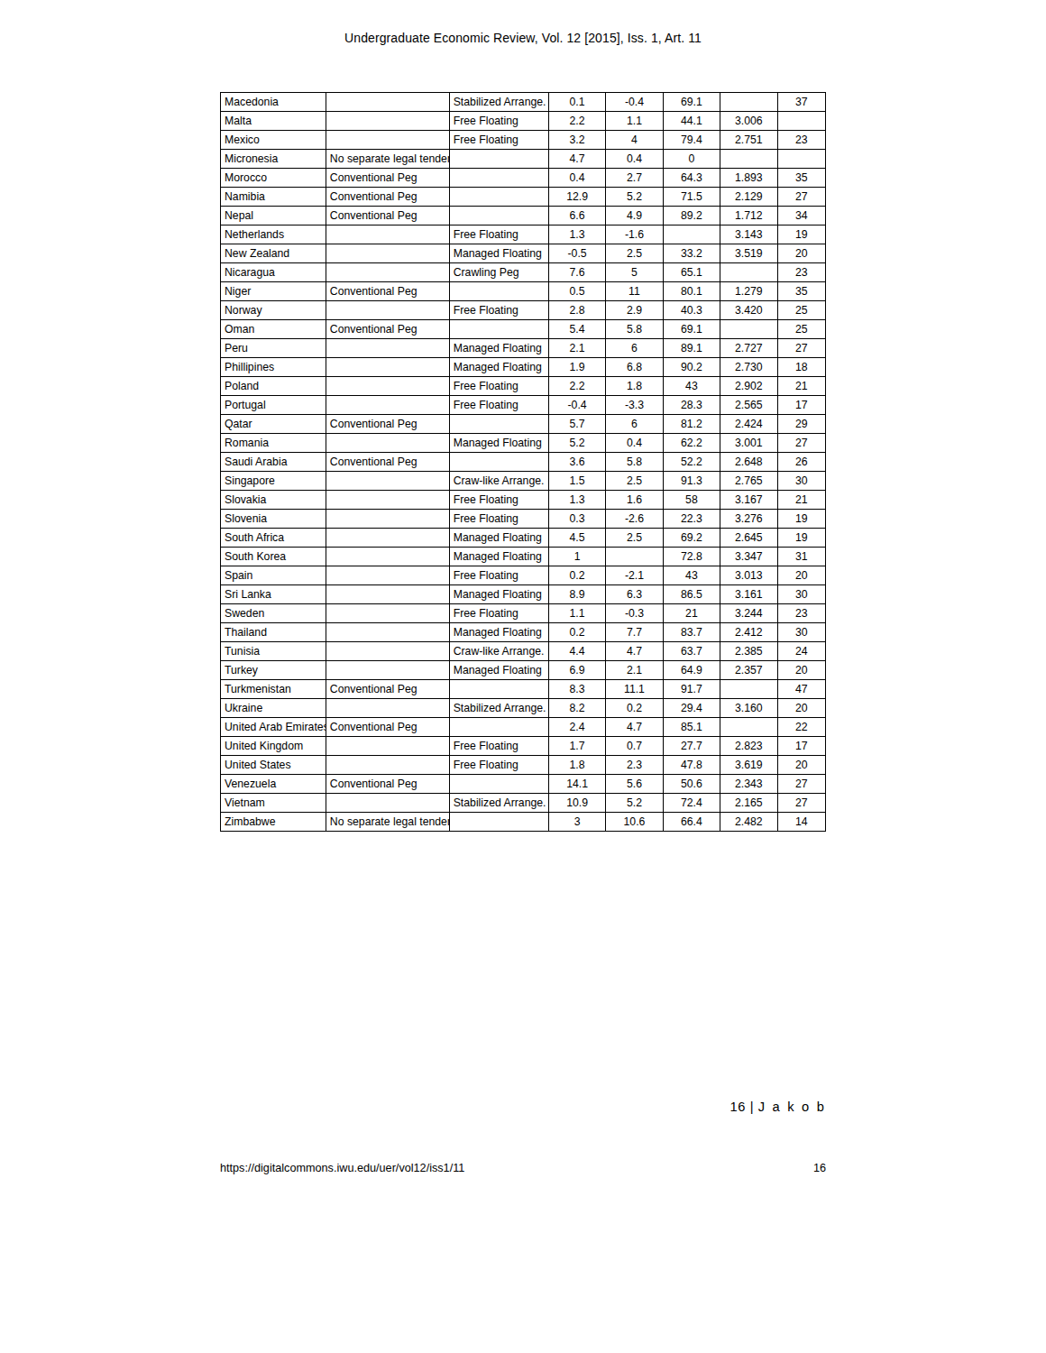Undergraduate Economic Review, Vol. 12 [2015], Iss. 1, Art. 11
| Macedonia | | Stabilized Arrange. | 0.1 | -0.4 | 69.1 | | 37 |
| Malta | | Free Floating | 2.2 | 1.1 | 44.1 | 3.006 | |
| Mexico | | Free Floating | 3.2 | 4 | 79.4 | 2.751 | 23 |
| Micronesia | No separate legal tender | | 4.7 | 0.4 | 0 | | |
| Morocco | Conventional Peg | | 0.4 | 2.7 | 64.3 | 1.893 | 35 |
| Namibia | Conventional Peg | | 12.9 | 5.2 | 71.5 | 2.129 | 27 |
| Nepal | Conventional Peg | | 6.6 | 4.9 | 89.2 | 1.712 | 34 |
| Netherlands | | Free Floating | 1.3 | -1.6 | | 3.143 | 19 |
| New Zealand | | Managed Floating | -0.5 | 2.5 | 33.2 | 3.519 | 20 |
| Nicaragua | | Crawling Peg | 7.6 | 5 | 65.1 | | 23 |
| Niger | Conventional Peg | | 0.5 | 11 | 80.1 | 1.279 | 35 |
| Norway | | Free Floating | 2.8 | 2.9 | 40.3 | 3.420 | 25 |
| Oman | Conventional Peg | | 5.4 | 5.8 | 69.1 | | 25 |
| Peru | | Managed Floating | 2.1 | 6 | 89.1 | 2.727 | 27 |
| Phillipines | | Managed Floating | 1.9 | 6.8 | 90.2 | 2.730 | 18 |
| Poland | | Free Floating | 2.2 | 1.8 | 43 | 2.902 | 21 |
| Portugal | | Free Floating | -0.4 | -3.3 | 28.3 | 2.565 | 17 |
| Qatar | Conventional Peg | | 5.7 | 6 | 81.2 | 2.424 | 29 |
| Romania | | Managed Floating | 5.2 | 0.4 | 62.2 | 3.001 | 27 |
| Saudi Arabia | Conventional Peg | | 3.6 | 5.8 | 52.2 | 2.648 | 26 |
| Singapore | | Craw-like Arrange. | 1.5 | 2.5 | 91.3 | 2.765 | 30 |
| Slovakia | | Free Floating | 1.3 | 1.6 | 58 | 3.167 | 21 |
| Slovenia | | Free Floating | 0.3 | -2.6 | 22.3 | 3.276 | 19 |
| South Africa | | Managed Floating | 4.5 | 2.5 | 69.2 | 2.645 | 19 |
| South Korea | | Managed Floating | 1 | | 72.8 | 3.347 | 31 |
| Spain | | Free Floating | 0.2 | -2.1 | 43 | 3.013 | 20 |
| Sri Lanka | | Managed Floating | 8.9 | 6.3 | 86.5 | 3.161 | 30 |
| Sweden | | Free Floating | 1.1 | -0.3 | 21 | 3.244 | 23 |
| Thailand | | Managed Floating | 0.2 | 7.7 | 83.7 | 2.412 | 30 |
| Tunisia | | Craw-like Arrange. | 4.4 | 4.7 | 63.7 | 2.385 | 24 |
| Turkey | | Managed Floating | 6.9 | 2.1 | 64.9 | 2.357 | 20 |
| Turkmenistan | Conventional Peg | | 8.3 | 11.1 | 91.7 | | 47 |
| Ukraine | | Stabilized Arrange. | 8.2 | 0.2 | 29.4 | 3.160 | 20 |
| United Arab Emirates | Conventional Peg | | 2.4 | 4.7 | 85.1 | | 22 |
| United Kingdom | | Free Floating | 1.7 | 0.7 | 27.7 | 2.823 | 17 |
| United States | | Free Floating | 1.8 | 2.3 | 47.8 | 3.619 | 20 |
| Venezuela | Conventional Peg | | 14.1 | 5.6 | 50.6 | 2.343 | 27 |
| Vietnam | | Stabilized Arrange. | 10.9 | 5.2 | 72.4 | 2.165 | 27 |
| Zimbabwe | No separate legal tender | | 3 | 10.6 | 66.4 | 2.482 | 14 |
16 | J a k o b
https://digitalcommons.iwu.edu/uer/vol12/iss1/11
16